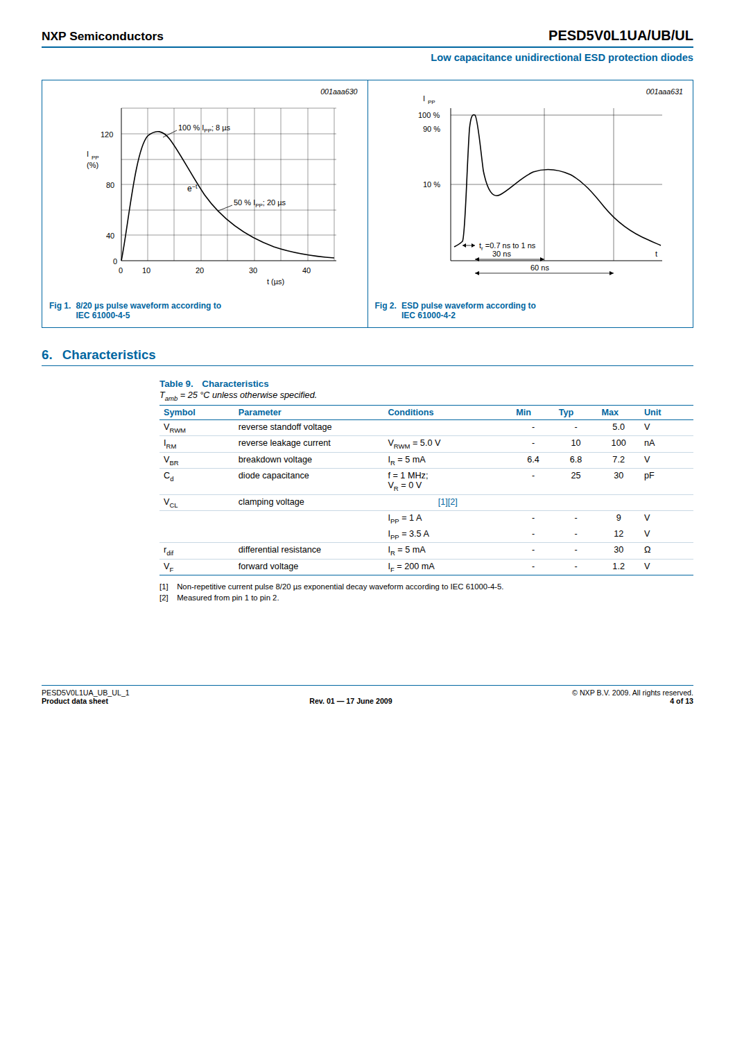NXP Semiconductors
PESD5V0L1UA/UB/UL
Low capacitance unidirectional ESD protection diodes
001aaa630
120 80 40 0 0 10 20 30 40 t (µs) I PP (%) 100 % IPP; 8 µs e−t 50 % IPP; 20 µs
Fig 1. 8/20 µs pulse waveform according to
IEC 61000-4-5
001aaa631
I PP 100 % 90 % 10 % t tr =0.7 ns to 1 ns 30 ns 60 ns
Fig 2. ESD pulse waveform according to
IEC 61000-4-2
6. Characteristics
Table 9. Characteristics
Tamb = 25 °C unless otherwise specified.
| Symbol | Parameter | Conditions | Min | Typ | Max | Unit |
| --- | --- | --- | --- | --- | --- | --- |
| V RWM | reverse standoff voltage | | - | - | 5.0 | V |
| I RM | reverse leakage current | V RWM = 5.0 V | - | 10 | 100 | nA |
| V BR | breakdown voltage | I R = 5 mA | 6.4 | 6.8 | 7.2 | V |
| C d | diode capacitance | f = 1 MHz; V R = 0 V | - | 25 | 30 | pF |
| V CL | clamping voltage | [1] [2] | | | | |
| | | I PP = 1 A | - | - | 9 | V |
| | | I PP = 3.5 A | - | - | 12 | V |
| r dif | differential resistance | I R = 5 mA | - | - | 30 | Ω |
| V F | forward voltage | I F = 200 mA | - | - | 1.2 | V |
[1] Non-repetitive current pulse 8/20 µs exponential decay waveform according to IEC 61000-4-5.
[2] Measured from pin 1 to pin 2.
PESD5V0L1UA_UB_UL_1
Product data sheet
Rev. 01 — 17 June 2009
© NXP B.V. 2009. All rights reserved.
4 of 13